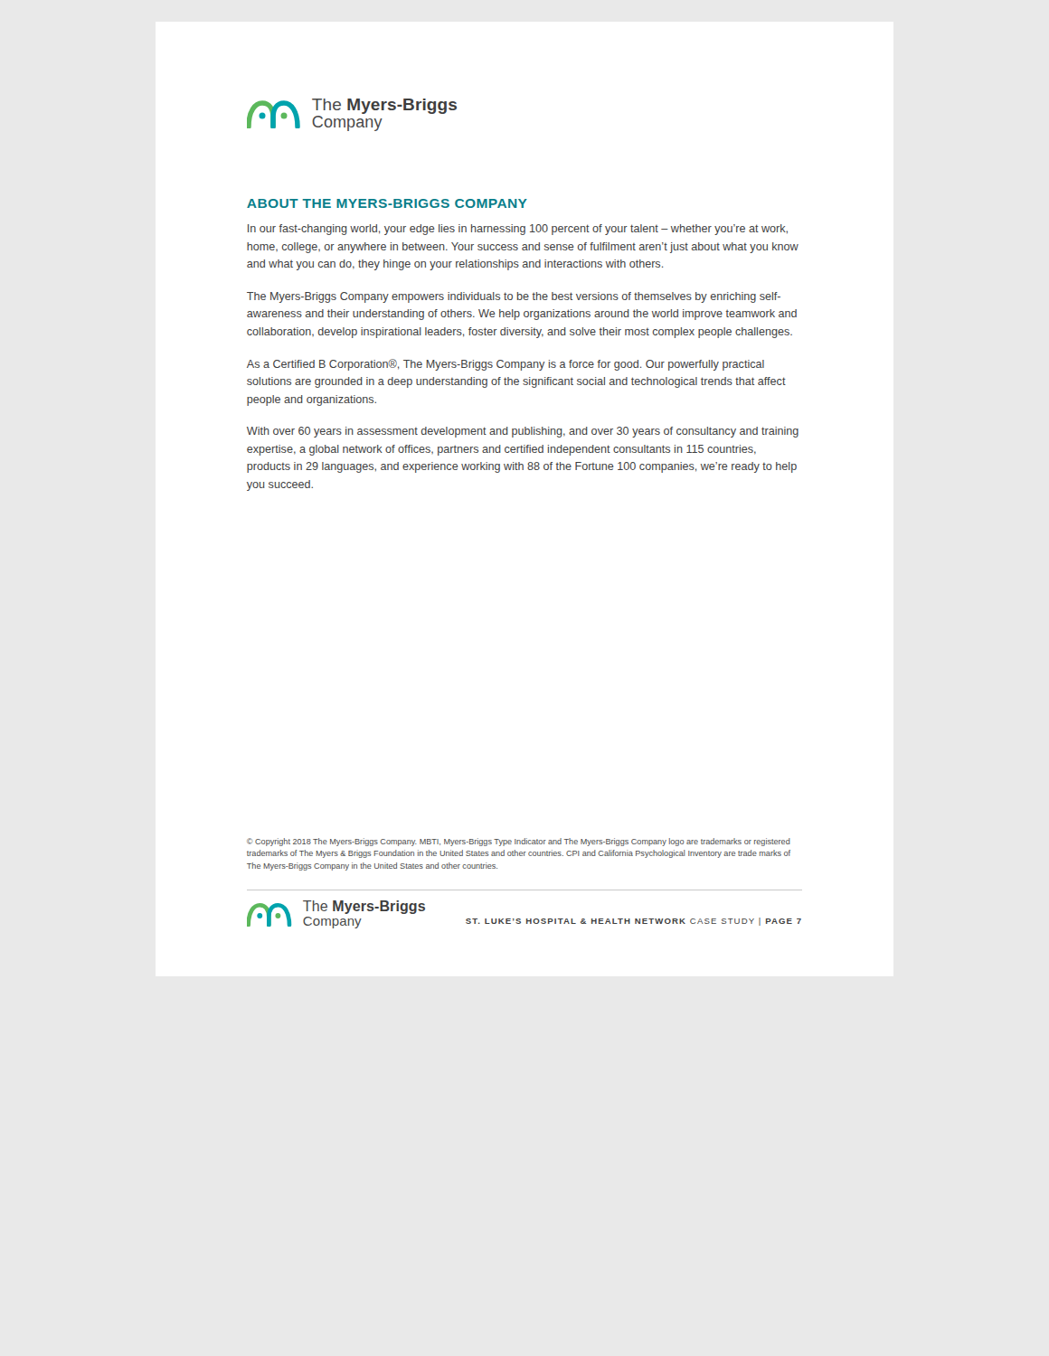The Myers-Briggs Company
About The Myers-Briggs Company
In our fast-changing world, your edge lies in harnessing 100 percent of your talent – whether you’re at work, home, college, or anywhere in between. Your success and sense of fulfilment aren’t just about what you know and what you can do, they hinge on your relationships and interactions with others.
The Myers-Briggs Company empowers individuals to be the best versions of themselves by enriching self-awareness and their understanding of others. We help organizations around the world improve teamwork and collaboration, develop inspirational leaders, foster diversity, and solve their most complex people challenges.
As a Certified B Corporation®, The Myers-Briggs Company is a force for good. Our powerfully practical solutions are grounded in a deep understanding of the significant social and technological trends that affect people and organizations.
With over 60 years in assessment development and publishing, and over 30 years of consultancy and training expertise, a global network of offices, partners and certified independent consultants in 115 countries, products in 29 languages, and experience working with 88 of the Fortune 100 companies, we’re ready to help you succeed.
© Copyright 2018 The Myers-Briggs Company. MBTI, Myers-Briggs Type Indicator and The Myers-Briggs Company logo are trademarks or registered trademarks of The Myers & Briggs Foundation in the United States and other countries. CPI and California Psychological Inventory are trade marks of The Myers-Briggs Company in the United States and other countries.
The Myers-Briggs Company
ST. LUKE’S HOSPITAL & HEALTH NETWORK CASE STUDY | PAGE 7